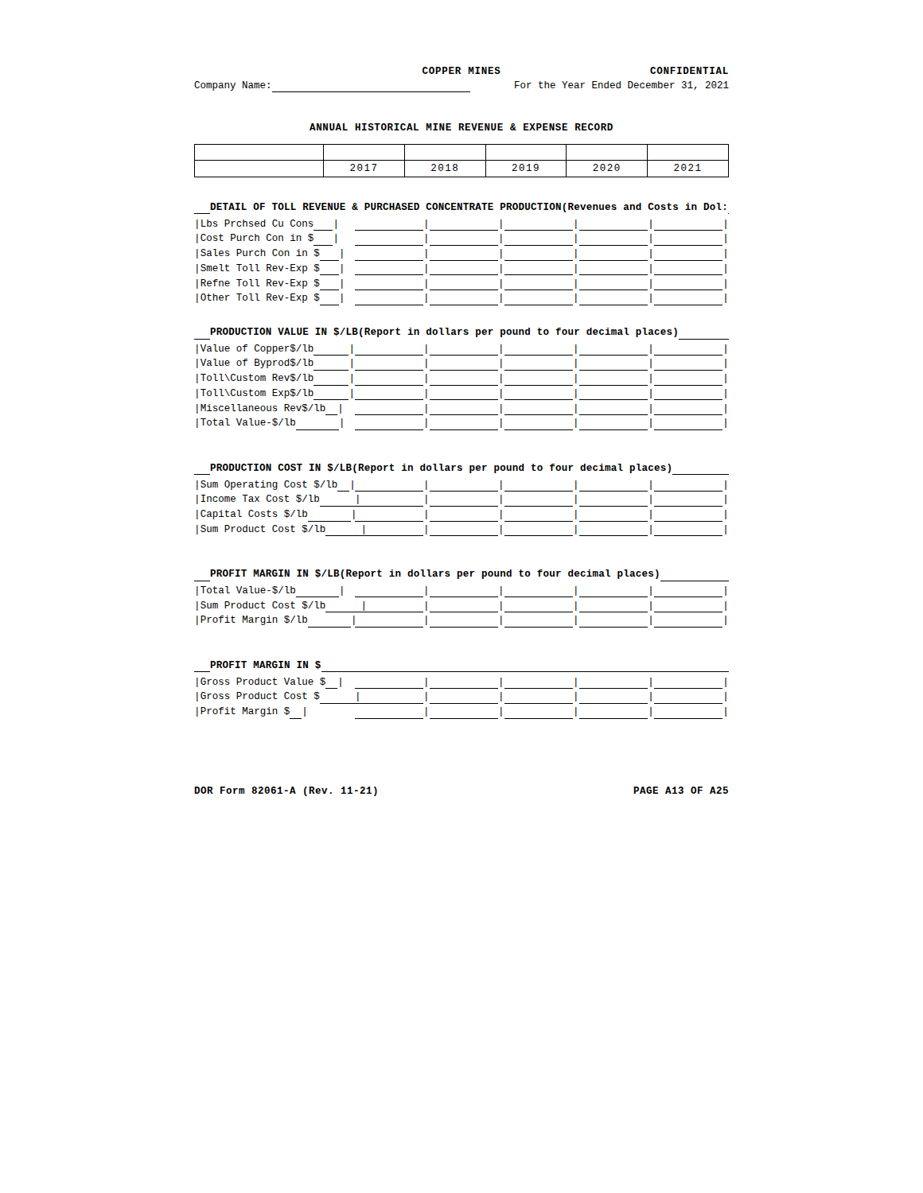COPPER MINES
CONFIDENTIAL
Company Name:
For the Year Ended December 31, 2021
ANNUAL HISTORICAL MINE REVENUE & EXPENSE RECORD
| | 2017 | 2018 | 2019 | 2020 | 2021 |
DETAIL OF TOLL REVENUE & PURCHASED CONCENTRATE PRODUCTION(Revenues and Costs in Dol:
| / Lbs Prchsed Cu Cons / | / | / | / | / | / |
| / Cost Purch Con in $ / | / | / | / | / | / |
| / Sales Purch Con in $ / | / | / | / | / | / |
| / Smelt Toll Rev-Exp $ / | / | / | / | / | / |
| / Refne Toll Rev-Exp $ / | / | / | / | / | / |
| / Other Toll Rev-Exp $ / | / | / | / | / | / |
PRODUCTION VALUE IN $/LB(Report in dollars per pound to four decimal places)
| / Value of Copper$/lb / | / | / | / | / | / |
| / Value of Byprod$/lb / | / | / | / | / | / |
| / Toll\Custom Rev$/lb / | / | / | / | / | / |
| / Toll\Custom Exp$/lb / | / | / | / | / | / |
| / Miscellaneous Rev$/lb / | / | / | / | / | / |
| / Total Value-$/lb / | / | / | / | / | / |
PRODUCTION COST IN $/LB(Report in dollars per pound to four decimal places)
| / Sum Operating Cost $/lb / | / | / | / | / | / |
| / Income Tax Cost $/lb / | / | / | / | / | / |
| / Capital Costs $/lb / | / | / | / | / | / |
| / Sum Product Cost $/lb / | / | / | / | / | / |
PROFIT MARGIN IN $/LB(Report in dollars per pound to four decimal places)
| / Total Value-$/lb / | / | / | / | / | / |
| / Sum Product Cost $/lb / | / | / | / | / | / |
| / Profit Margin $/lb / | / | / | / | / | / |
PROFIT MARGIN IN $
| / Gross Product Value $ / | / | / | / | / | / |
| / Gross Product Cost $ / | / | / | / | / | / |
| / Profit Margin $ / | / | / | / | / | / |
DOR Form 82061-A (Rev. 11-21)
PAGE A13 OF A25